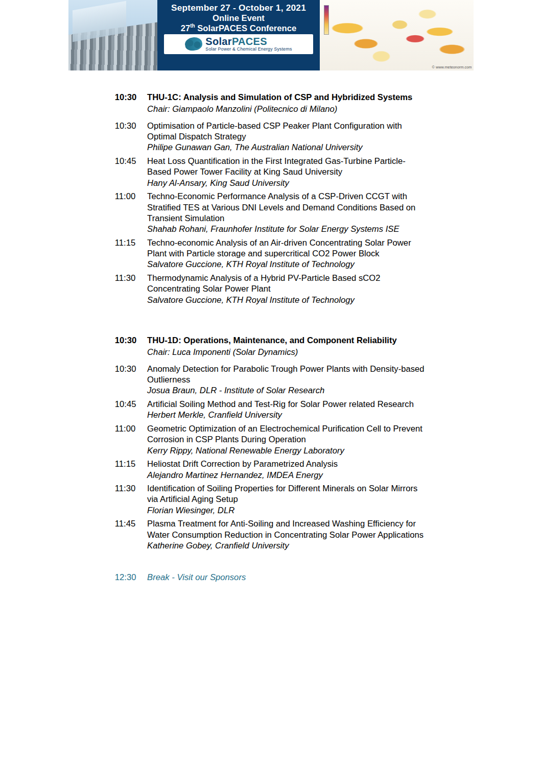September 27 - October 1, 2021
Online Event
27th SolarPACES Conference
SolarPACES
Solar Power & Chemical Energy Systems
© www.meteonorm.com
10:30 THU-1C: Analysis and Simulation of CSP and Hybridized Systems
Chair: Giampaolo Manzolini (Politecnico di Milano)
10:30 Optimisation of Particle-based CSP Peaker Plant Configuration with Optimal Dispatch Strategy Philipe Gunawan Gan, The Australian National University
10:45 Heat Loss Quantification in the First Integrated Gas-Turbine Particle-Based Power Tower Facility at King Saud University Hany Al-Ansary, King Saud University
11:00 Techno-Economic Performance Analysis of a CSP-Driven CCGT with Stratified TES at Various DNI Levels and Demand Conditions Based on Transient Simulation Shahab Rohani, Fraunhofer Institute for Solar Energy Systems ISE
11:15 Techno-economic Analysis of an Air-driven Concentrating Solar Power Plant with Particle storage and supercritical CO2 Power Block Salvatore Guccione, KTH Royal Institute of Technology
11:30 Thermodynamic Analysis of a Hybrid PV-Particle Based sCO2 Concentrating Solar Power Plant Salvatore Guccione, KTH Royal Institute of Technology
10:30 THU-1D: Operations, Maintenance, and Component Reliability
Chair: Luca Imponenti (Solar Dynamics)
10:30 Anomaly Detection for Parabolic Trough Power Plants with Density-based Outlierness Josua Braun, DLR - Institute of Solar Research
10:45 Artificial Soiling Method and Test-Rig for Solar Power related Research Herbert Merkle, Cranfield University
11:00 Geometric Optimization of an Electrochemical Purification Cell to Prevent Corrosion in CSP Plants During Operation Kerry Rippy, National Renewable Energy Laboratory
11:15 Heliostat Drift Correction by Parametrized Analysis Alejandro Martinez Hernandez, IMDEA Energy
11:30 Identification of Soiling Properties for Different Minerals on Solar Mirrors via Artificial Aging Setup Florian Wiesinger, DLR
11:45 Plasma Treatment for Anti-Soiling and Increased Washing Efficiency for Water Consumption Reduction in Concentrating Solar Power Applications Katherine Gobey, Cranfield University
12:30 Break - Visit our Sponsors